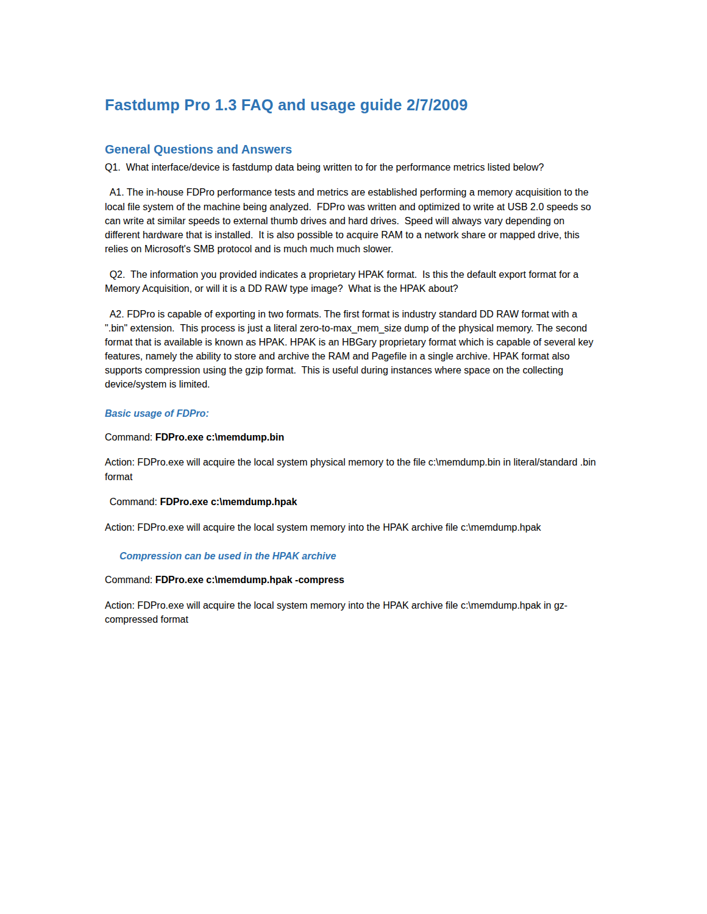Fastdump Pro 1.3 FAQ and usage guide 2/7/2009
General Questions and Answers
Q1. What interface/device is fastdump data being written to for the performance metrics listed below?
A1. The in-house FDPro performance tests and metrics are established performing a memory acquisition to the local file system of the machine being analyzed. FDPro was written and optimized to write at USB 2.0 speeds so can write at similar speeds to external thumb drives and hard drives. Speed will always vary depending on different hardware that is installed. It is also possible to acquire RAM to a network share or mapped drive, this relies on Microsoft's SMB protocol and is much much much slower.
Q2. The information you provided indicates a proprietary HPAK format. Is this the default export format for a Memory Acquisition, or will it is a DD RAW type image? What is the HPAK about?
A2. FDPro is capable of exporting in two formats. The first format is industry standard DD RAW format with a ".bin" extension. This process is just a literal zero-to-max_mem_size dump of the physical memory. The second format that is available is known as HPAK. HPAK is an HBGary proprietary format which is capable of several key features, namely the ability to store and archive the RAM and Pagefile in a single archive. HPAK format also supports compression using the gzip format. This is useful during instances where space on the collecting device/system is limited.
Basic usage of FDPro:
Command: FDPro.exe c:\memdump.bin
Action: FDPro.exe will acquire the local system physical memory to the file c:\memdump.bin in literal/standard .bin format
Command: FDPro.exe c:\memdump.hpak
Action: FDPro.exe will acquire the local system memory into the HPAK archive file c:\memdump.hpak
Compression can be used in the HPAK archive
Command: FDPro.exe c:\memdump.hpak -compress
Action: FDPro.exe will acquire the local system memory into the HPAK archive file c:\memdump.hpak in gz-compressed format